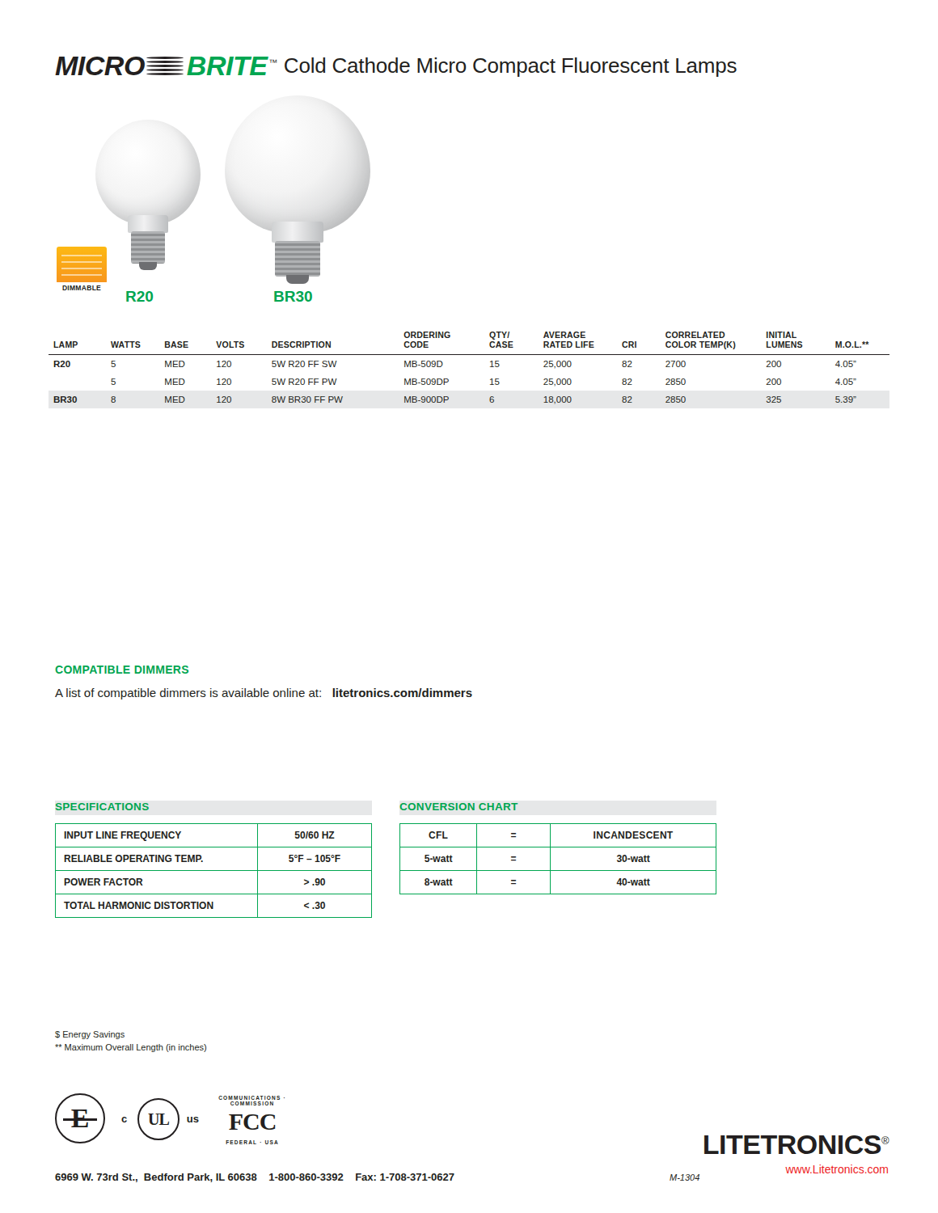MICRO BRITE™Cold Cathode Micro Compact Fluorescent Lamps
DIMMABLE
R20
BR30
| LAMP | WATTS | BASE | VOLTS | DESCRIPTION | ORDERING CODE | QTY/ CASE | AVERAGE RATED LIFE | CRI | CORRELATED COLOR TEMP(K) | INITIAL LUMENS | M.O.L.** |
| --- | --- | --- | --- | --- | --- | --- | --- | --- | --- | --- | --- |
| R20 | 5 | MED | 120 | 5W R20 FF SW | MB-509D | 15 | 25,000 | 82 | 2700 | 200 | 4.05” |
| | 5 | MED | 120 | 5W R20 FF PW | MB-509DP | 15 | 25,000 | 82 | 2850 | 200 | 4.05” |
| BR30 | 8 | MED | 120 | 8W BR30 FF PW | MB-900DP | 6 | 18,000 | 82 | 2850 | 325 | 5.39” |
COMPATIBLE DIMMERS
A list of compatible dimmers is available online at: litetronics.com/dimmers
SPECIFICATIONS
| INPUT LINE FREQUENCY | 50/60 HZ |
| RELIABLE OPERATING TEMP. | 5°F – 105°F |
| POWER FACTOR | > .90 |
| TOTAL HARMONIC DISTORTION | < .30 |
CONVERSION CHART
| CFL | = | INCANDESCENT |
| --- | --- | --- |
| 5-watt | = | 30-watt |
| 8-watt | = | 40-watt |
$ Energy Savings
** Maximum Overall Length (in inches)
E
c
UL
us
COMMUNICATIONS · COMMISSION
FCC
FEDERAL · USA
6969 W. 73rd St., Bedford Park, IL 60638 1-800-860-3392 Fax: 1-708-371-0627
M-1304
LITETRONICS®
www.Litetronics.com